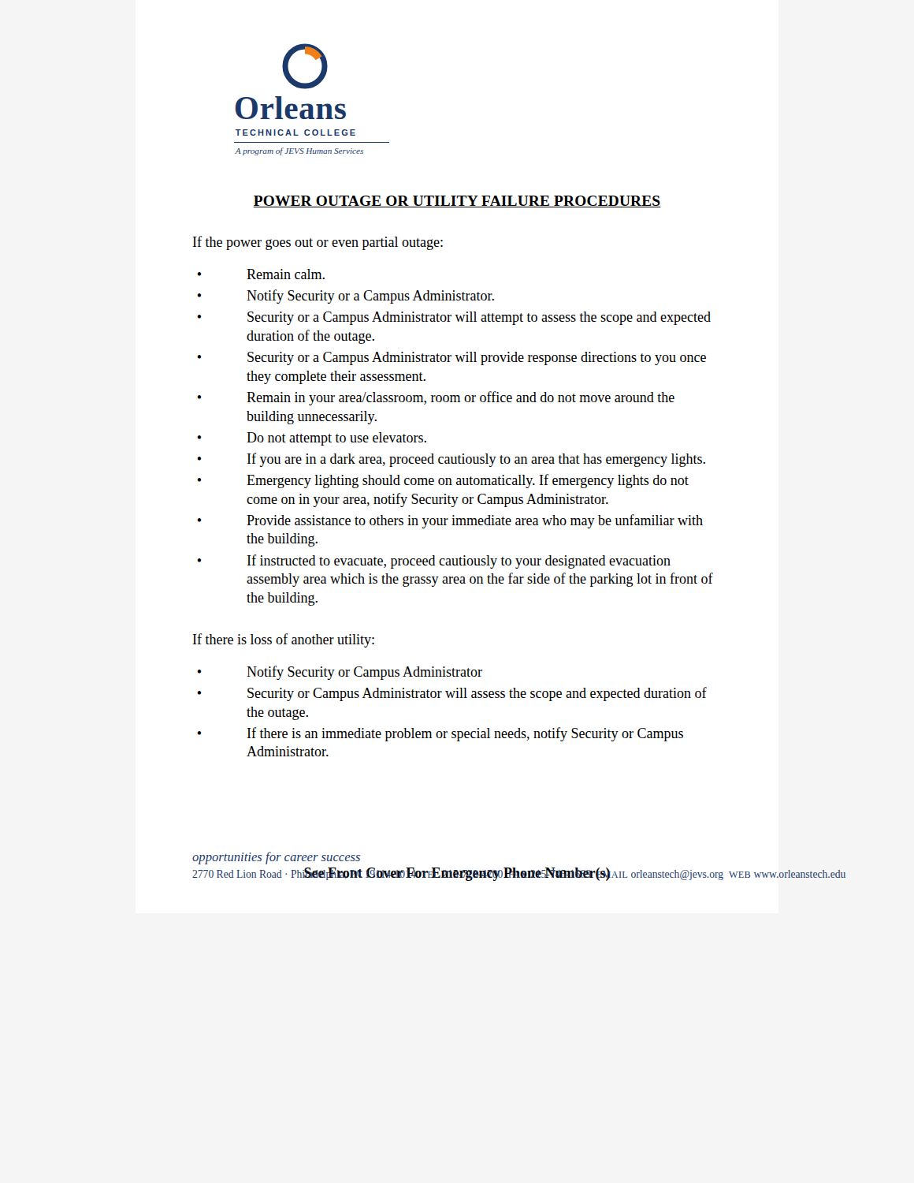Orleans
TECHNICAL COLLEGE
A program of JEVS Human Services
POWER OUTAGE OR UTILITY FAILURE PROCEDURES
If the power goes out or even partial outage:
Remain calm.
Notify Security or a Campus Administrator.
Security or a Campus Administrator will attempt to assess the scope and expected duration of the outage.
Security or a Campus Administrator will provide response directions to you once they complete their assessment.
Remain in your area/classroom, room or office and do not move around the building unnecessarily.
Do not attempt to use elevators.
If you are in a dark area, proceed cautiously to an area that has emergency lights.
Emergency lighting should come on automatically. If emergency lights do not come on in your area, notify Security or Campus Administrator.
Provide assistance to others in your immediate area who may be unfamiliar with the building.
If instructed to evacuate, proceed cautiously to your designated evacuation assembly area which is the grassy area on the far side of the parking lot in front of the building.
If there is loss of another utility:
Notify Security or Campus Administrator
Security or Campus Administrator will assess the scope and expected duration of the outage.
If there is an immediate problem or special needs, notify Security or Campus Administrator.
See Front Cover For Emergency Phone Number(s)
opportunities for career success
2770 Red Lion Road · Philadelphia, PA 19114-1014 TEL 215-728-4700 FAX 215-745-1689 EMAIL orleanstech@jevs.org WEB www.orleanstech.edu